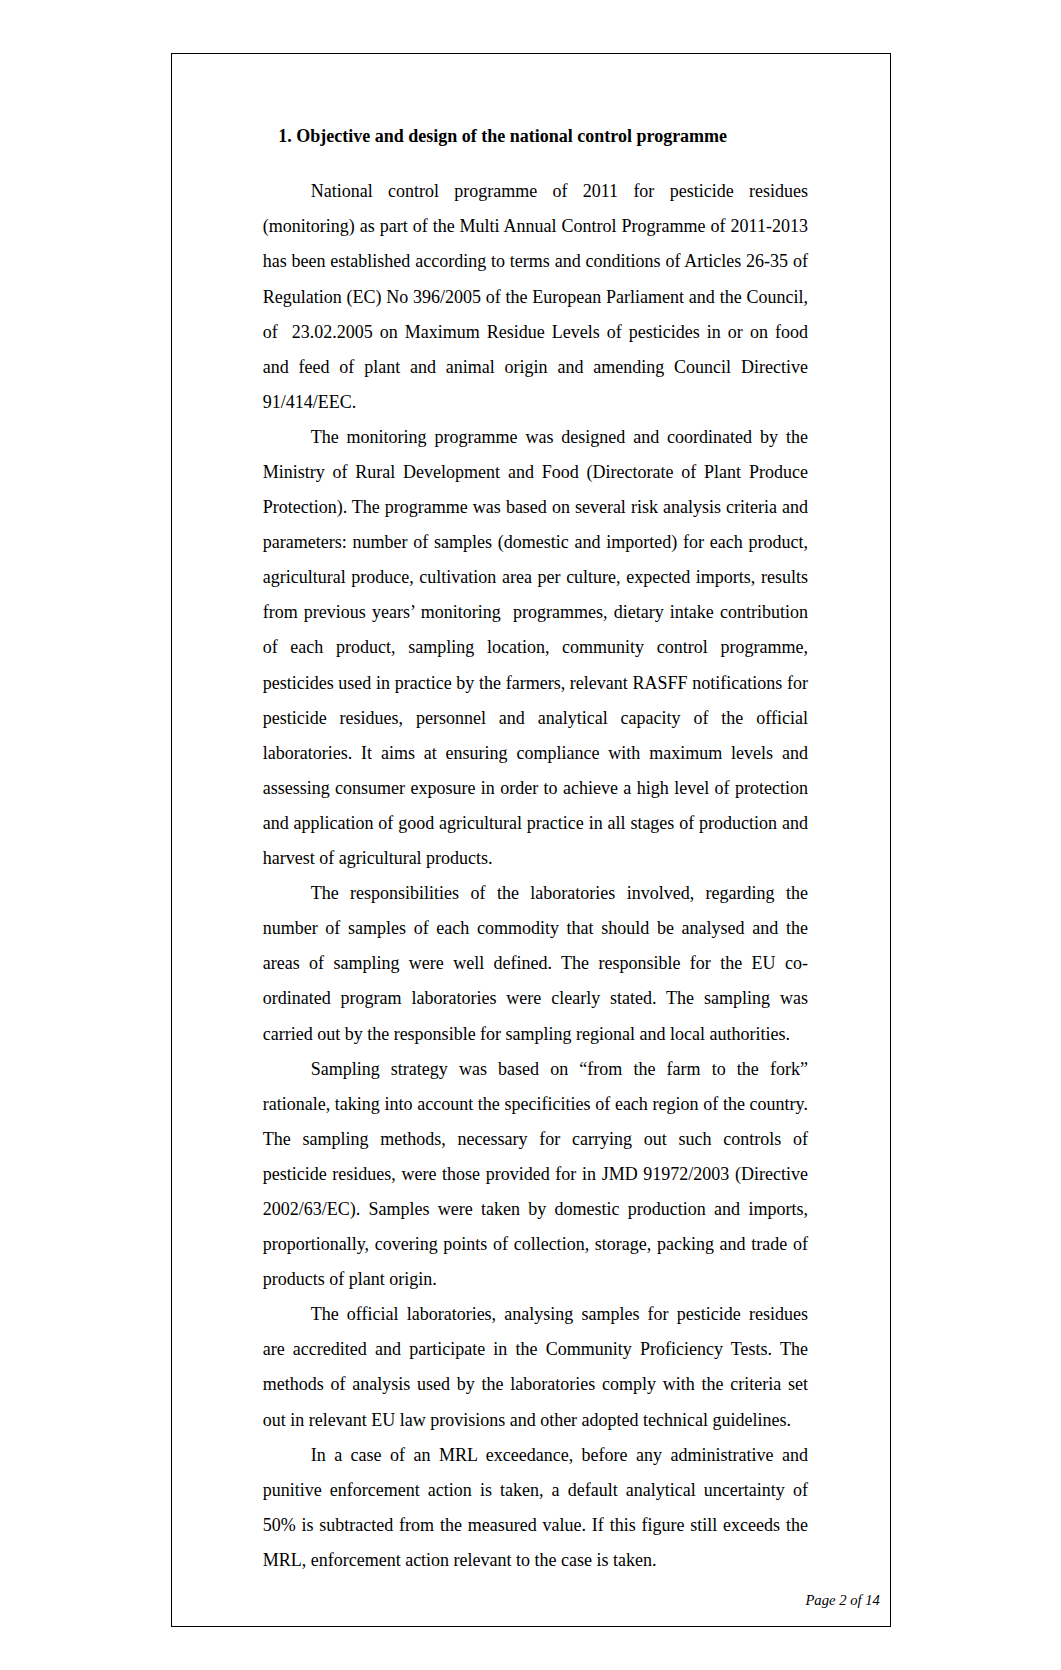Objective and design of the national control programme
National control programme of 2011 for pesticide residues (monitoring) as part of the Multi Annual Control Programme of 2011-2013 has been established according to terms and conditions of Articles 26-35 of Regulation (EC) No 396/2005 of the European Parliament and the Council, of 23.02.2005 on Maximum Residue Levels of pesticides in or on food and feed of plant and animal origin and amending Council Directive 91/414/EEC.
The monitoring programme was designed and coordinated by the Ministry of Rural Development and Food (Directorate of Plant Produce Protection). The programme was based on several risk analysis criteria and parameters: number of samples (domestic and imported) for each product, agricultural produce, cultivation area per culture, expected imports, results from previous years’ monitoring programmes, dietary intake contribution of each product, sampling location, community control programme, pesticides used in practice by the farmers, relevant RASFF notifications for pesticide residues, personnel and analytical capacity of the official laboratories. It aims at ensuring compliance with maximum levels and assessing consumer exposure in order to achieve a high level of protection and application of good agricultural practice in all stages of production and harvest of agricultural products.
The responsibilities of the laboratories involved, regarding the number of samples of each commodity that should be analysed and the areas of sampling were well defined. The responsible for the EU co-ordinated program laboratories were clearly stated. The sampling was carried out by the responsible for sampling regional and local authorities.
Sampling strategy was based on “from the farm to the fork” rationale, taking into account the specificities of each region of the country. The sampling methods, necessary for carrying out such controls of pesticide residues, were those provided for in JMD 91972/2003 (Directive 2002/63/EC). Samples were taken by domestic production and imports, proportionally, covering points of collection, storage, packing and trade of products of plant origin.
The official laboratories, analysing samples for pesticide residues are accredited and participate in the Community Proficiency Tests. The methods of analysis used by the laboratories comply with the criteria set out in relevant EU law provisions and other adopted technical guidelines.
In a case of an MRL exceedance, before any administrative and punitive enforcement action is taken, a default analytical uncertainty of 50% is subtracted from the measured value. If this figure still exceeds the MRL, enforcement action relevant to the case is taken.
Page 2 of 14